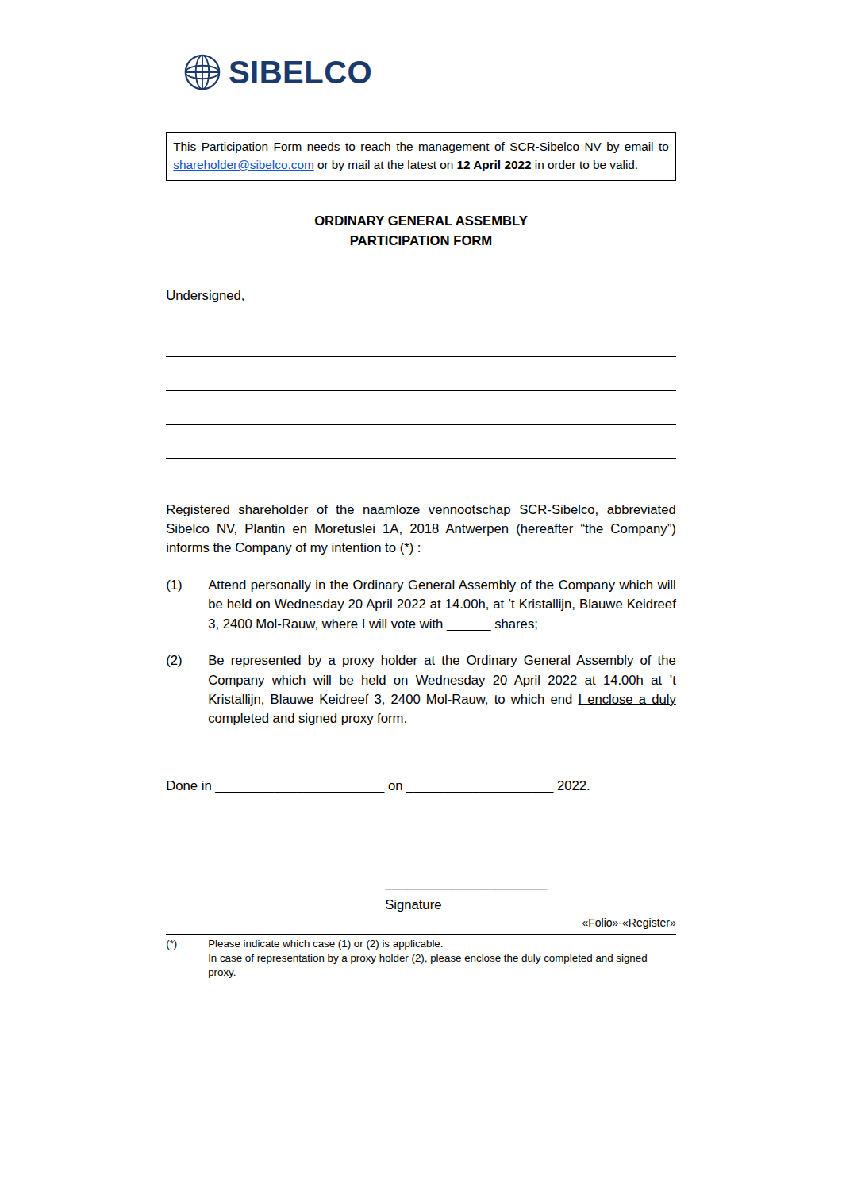SIBELCO
This Participation Form needs to reach the management of SCR-Sibelco NV by email to shareholder@sibelco.com or by mail at the latest on 12 April 2022 in order to be valid.
ORDINARY GENERAL ASSEMBLY
PARTICIPATION FORM
Undersigned,
Registered shareholder of the naamloze vennootschap SCR-Sibelco, abbreviated Sibelco NV, Plantin en Moretuslei 1A, 2018 Antwerpen (hereafter “the Company”) informs the Company of my intention to (*) :
(1)
Attend personally in the Ordinary General Assembly of the Company which will be held on Wednesday 20 April 2022 at 14.00h, at ’t Kristallijn, Blauwe Keidreef 3, 2400 Mol-Rauw, where I will vote with ______ shares;
(2)
Be represented by a proxy holder at the Ordinary General Assembly of the Company which will be held on Wednesday 20 April 2022 at 14.00h at ’t Kristallijn, Blauwe Keidreef 3, 2400 Mol-Rauw, to which end I enclose a duly completed and signed proxy form.
Done in _______________________ on ____________________ 2022.
______________________
Signature
«Folio»-«Register»
(*)
Please indicate which case (1) or (2) is applicable.
In case of representation by a proxy holder (2), please enclose the duly completed and signed proxy.